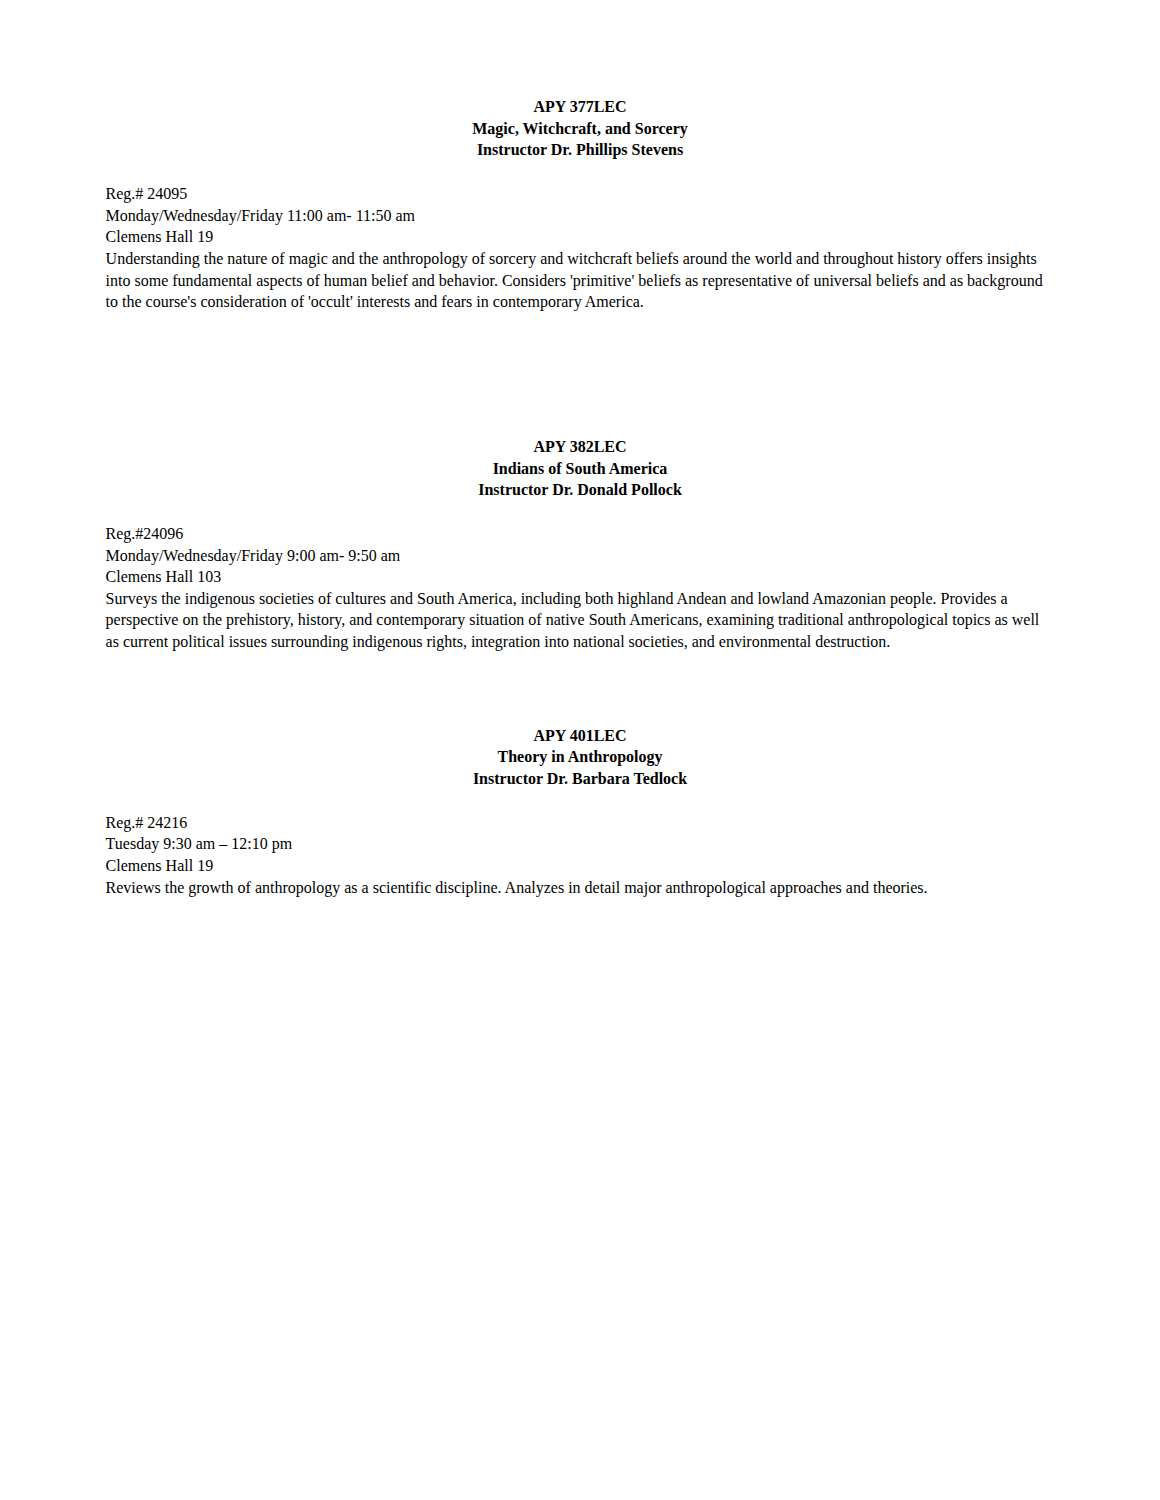APY 377LEC
Magic, Witchcraft, and Sorcery
Instructor Dr. Phillips Stevens
Reg.# 24095
Monday/Wednesday/Friday 11:00 am- 11:50 am
Clemens Hall 19
Understanding the nature of magic and the anthropology of sorcery and witchcraft beliefs around the world and throughout history offers insights into some fundamental aspects of human belief and behavior. Considers 'primitive' beliefs as representative of universal beliefs and as background to the course's consideration of 'occult' interests and fears in contemporary America.
APY 382LEC
Indians of South America
Instructor Dr. Donald Pollock
Reg.#24096
Monday/Wednesday/Friday 9:00 am- 9:50 am
Clemens Hall 103
Surveys the indigenous societies of cultures and South America, including both highland Andean and lowland Amazonian people. Provides a perspective on the prehistory, history, and contemporary situation of native South Americans, examining traditional anthropological topics as well as current political issues surrounding indigenous rights, integration into national societies, and environmental destruction.
APY 401LEC
Theory in Anthropology
Instructor Dr. Barbara Tedlock
Reg.# 24216
Tuesday 9:30 am – 12:10 pm
Clemens Hall 19
Reviews the growth of anthropology as a scientific discipline. Analyzes in detail major anthropological approaches and theories.